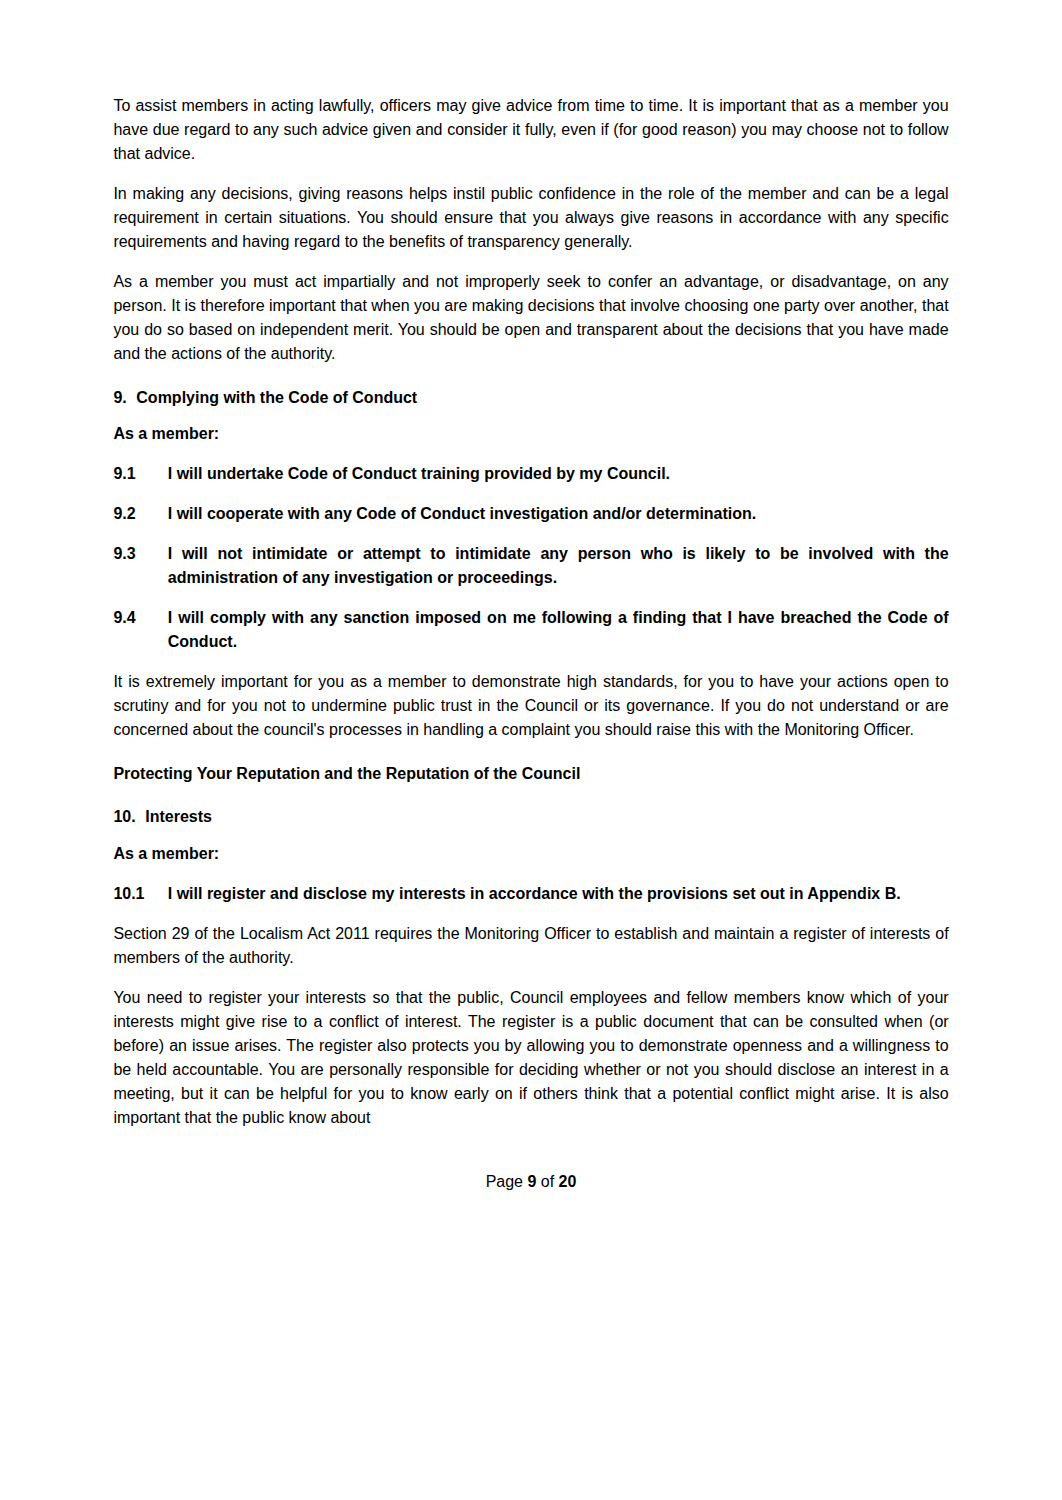To assist members in acting lawfully, officers may give advice from time to time. It is important that as a member you have due regard to any such advice given and consider it fully, even if (for good reason) you may choose not to follow that advice.
In making any decisions, giving reasons helps instil public confidence in the role of the member and can be a legal requirement in certain situations. You should ensure that you always give reasons in accordance with any specific requirements and having regard to the benefits of transparency generally.
As a member you must act impartially and not improperly seek to confer an advantage, or disadvantage, on any person. It is therefore important that when you are making decisions that involve choosing one party over another, that you do so based on independent merit. You should be open and transparent about the decisions that you have made and the actions of the authority.
9. Complying with the Code of Conduct
As a member:
9.1 I will undertake Code of Conduct training provided by my Council.
9.2 I will cooperate with any Code of Conduct investigation and/or determination.
9.3 I will not intimidate or attempt to intimidate any person who is likely to be involved with the administration of any investigation or proceedings.
9.4 I will comply with any sanction imposed on me following a finding that I have breached the Code of Conduct.
It is extremely important for you as a member to demonstrate high standards, for you to have your actions open to scrutiny and for you not to undermine public trust in the Council or its governance. If you do not understand or are concerned about the council's processes in handling a complaint you should raise this with the Monitoring Officer.
Protecting Your Reputation and the Reputation of the Council
10. Interests
As a member:
10.1 I will register and disclose my interests in accordance with the provisions set out in Appendix B.
Section 29 of the Localism Act 2011 requires the Monitoring Officer to establish and maintain a register of interests of members of the authority.
You need to register your interests so that the public, Council employees and fellow members know which of your interests might give rise to a conflict of interest. The register is a public document that can be consulted when (or before) an issue arises. The register also protects you by allowing you to demonstrate openness and a willingness to be held accountable. You are personally responsible for deciding whether or not you should disclose an interest in a meeting, but it can be helpful for you to know early on if others think that a potential conflict might arise. It is also important that the public know about
Page 9 of 20